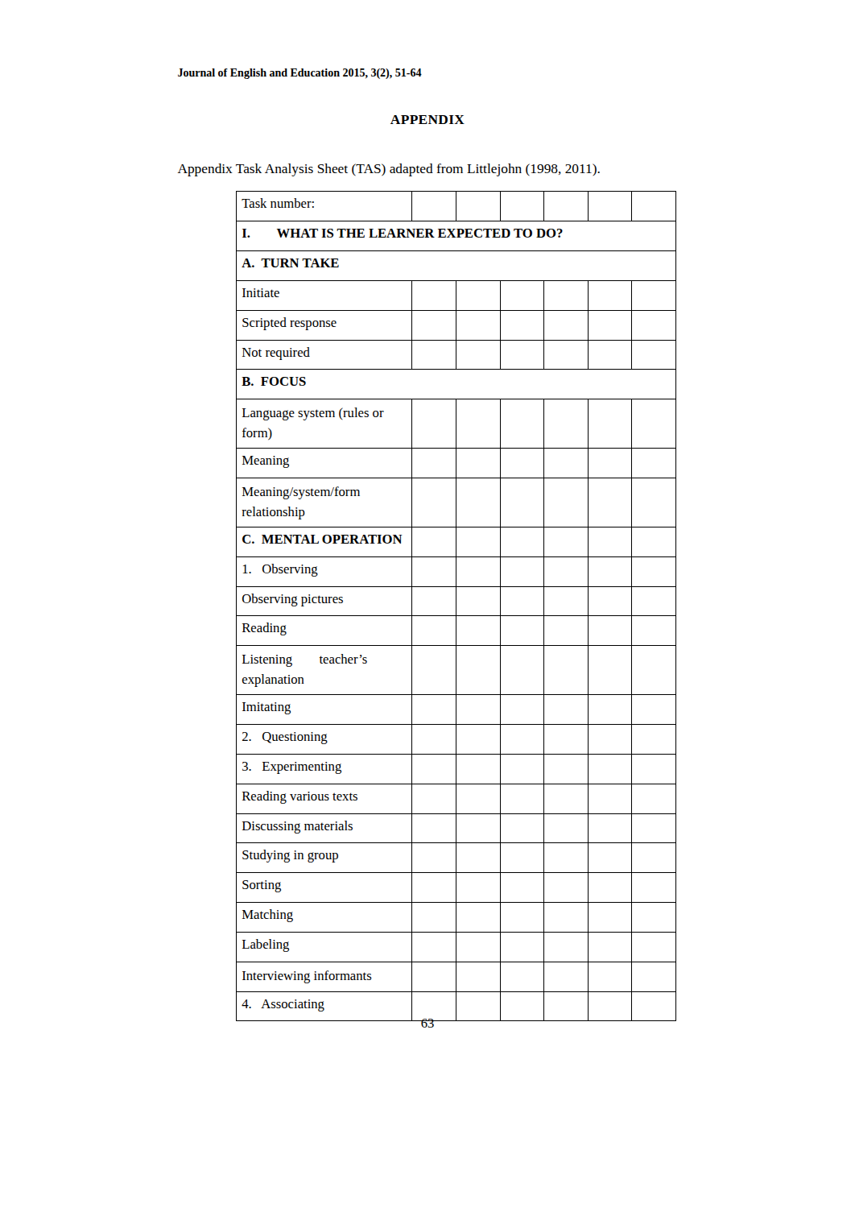Journal of English and Education 2015, 3(2), 51-64
APPENDIX
Appendix Task Analysis Sheet (TAS) adapted from Littlejohn (1998, 2011).
| Task number: | | | | | | |
| I. WHAT IS THE LEARNER EXPECTED TO DO? |
| A. TURN TAKE |
| Initiate | | | | | | |
| Scripted response | | | | | | |
| Not required | | | | | | |
| B. FOCUS |
| Language system (rules or form) | | | | | | |
| Meaning | | | | | | |
| Meaning/system/form relationship | | | | | | |
| C. MENTAL OPERATION | | | | | | |
| 1. Observing | | | | | | |
| Observing pictures | | | | | | |
| Reading | | | | | | |
| Listening teacher’s explanation | | | | | | |
| Imitating | | | | | | |
| 2. Questioning | | | | | | |
| 3. Experimenting | | | | | | |
| Reading various texts | | | | | | |
| Discussing materials | | | | | | |
| Studying in group | | | | | | |
| Sorting | | | | | | |
| Matching | | | | | | |
| Labeling | | | | | | |
| Interviewing informants | | | | | | |
| 4. Associating | | | | | | |
63